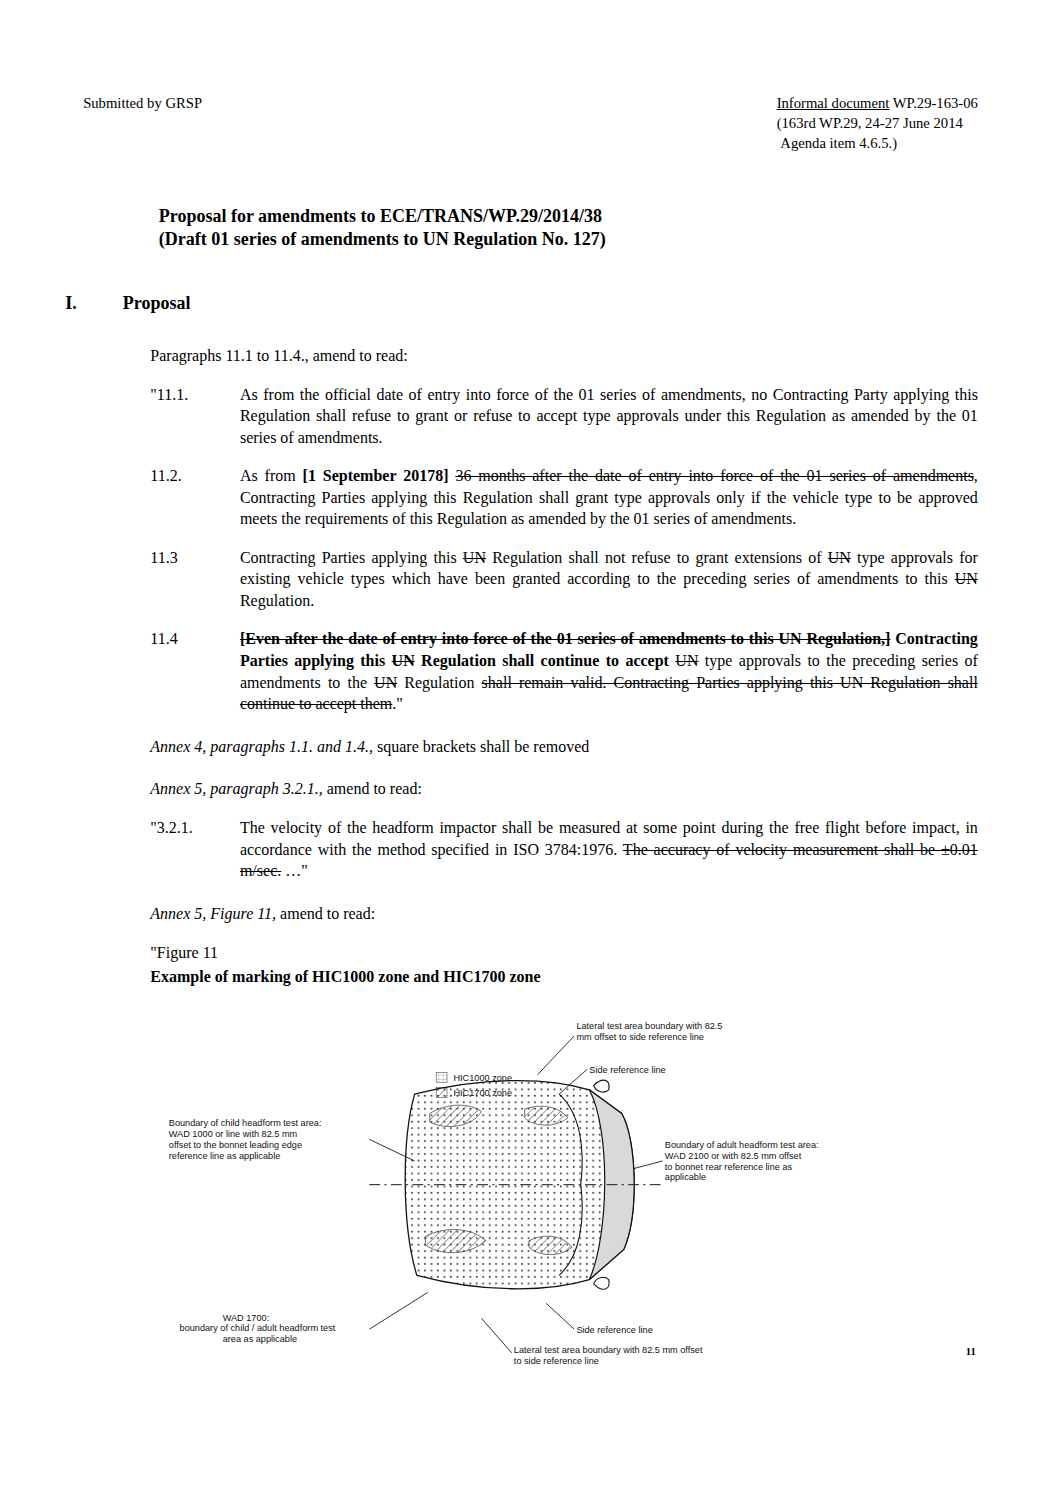Submitted by GRSP
Informal document WP.29-163-06
(163rd WP.29, 24-27 June 2014
Agenda item 4.6.5.)
Proposal for amendments to ECE/TRANS/WP.29/2014/38
(Draft 01 series of amendments to UN Regulation No. 127)
I. Proposal
Paragraphs 11.1 to 11.4., amend to read:
"11.1.
As from the official date of entry into force of the 01 series of amendments, no Contracting Party applying this Regulation shall refuse to grant or refuse to accept type approvals under this Regulation as amended by the 01 series of amendments.
11.2.
As from [1 September 20178] 36 months after the date of entry into force of the 01 series of amendments, Contracting Parties applying this Regulation shall grant type approvals only if the vehicle type to be approved meets the requirements of this Regulation as amended by the 01 series of amendments.
11.3
Contracting Parties applying this UN Regulation shall not refuse to grant extensions of UN type approvals for existing vehicle types which have been granted according to the preceding series of amendments to this UN Regulation.
11.4
[Even after the date of entry into force of the 01 series of amendments to this UN Regulation,] Contracting Parties applying this UN Regulation shall continue to accept UN type approvals to the preceding series of amendments to the UN Regulation shall remain valid. Contracting Parties applying this UN Regulation shall continue to accept them."
Annex 4, paragraphs 1.1. and 1.4., square brackets shall be removed
Annex 5, paragraph 3.2.1., amend to read:
"3.2.1.
The velocity of the headform impactor shall be measured at some point during the free flight before impact, in accordance with the method specified in ISO 3784:1976. The accuracy of velocity measurement shall be ±0.01 m/sec. …"
Annex 5, Figure 11, amend to read:
"Figure 11 Example of marking of HIC1000 zone and HIC1700 zone
HIC1000 zone HIC1700 zone Lateral test area boundary with 82.5 mm offset to side reference line Side reference line Boundary of child headform test area: WAD 1000 or line with 82.5 mm offset to the bonnet leading edge reference line as applicable Boundary of adult headform test area: WAD 2100 or with 82.5 mm offset to bonnet rear reference line as applicable WAD 1700: boundary of child / adult headform test area as applicable Side reference line Lateral test area boundary with 82.5 mm offset to side reference line
11